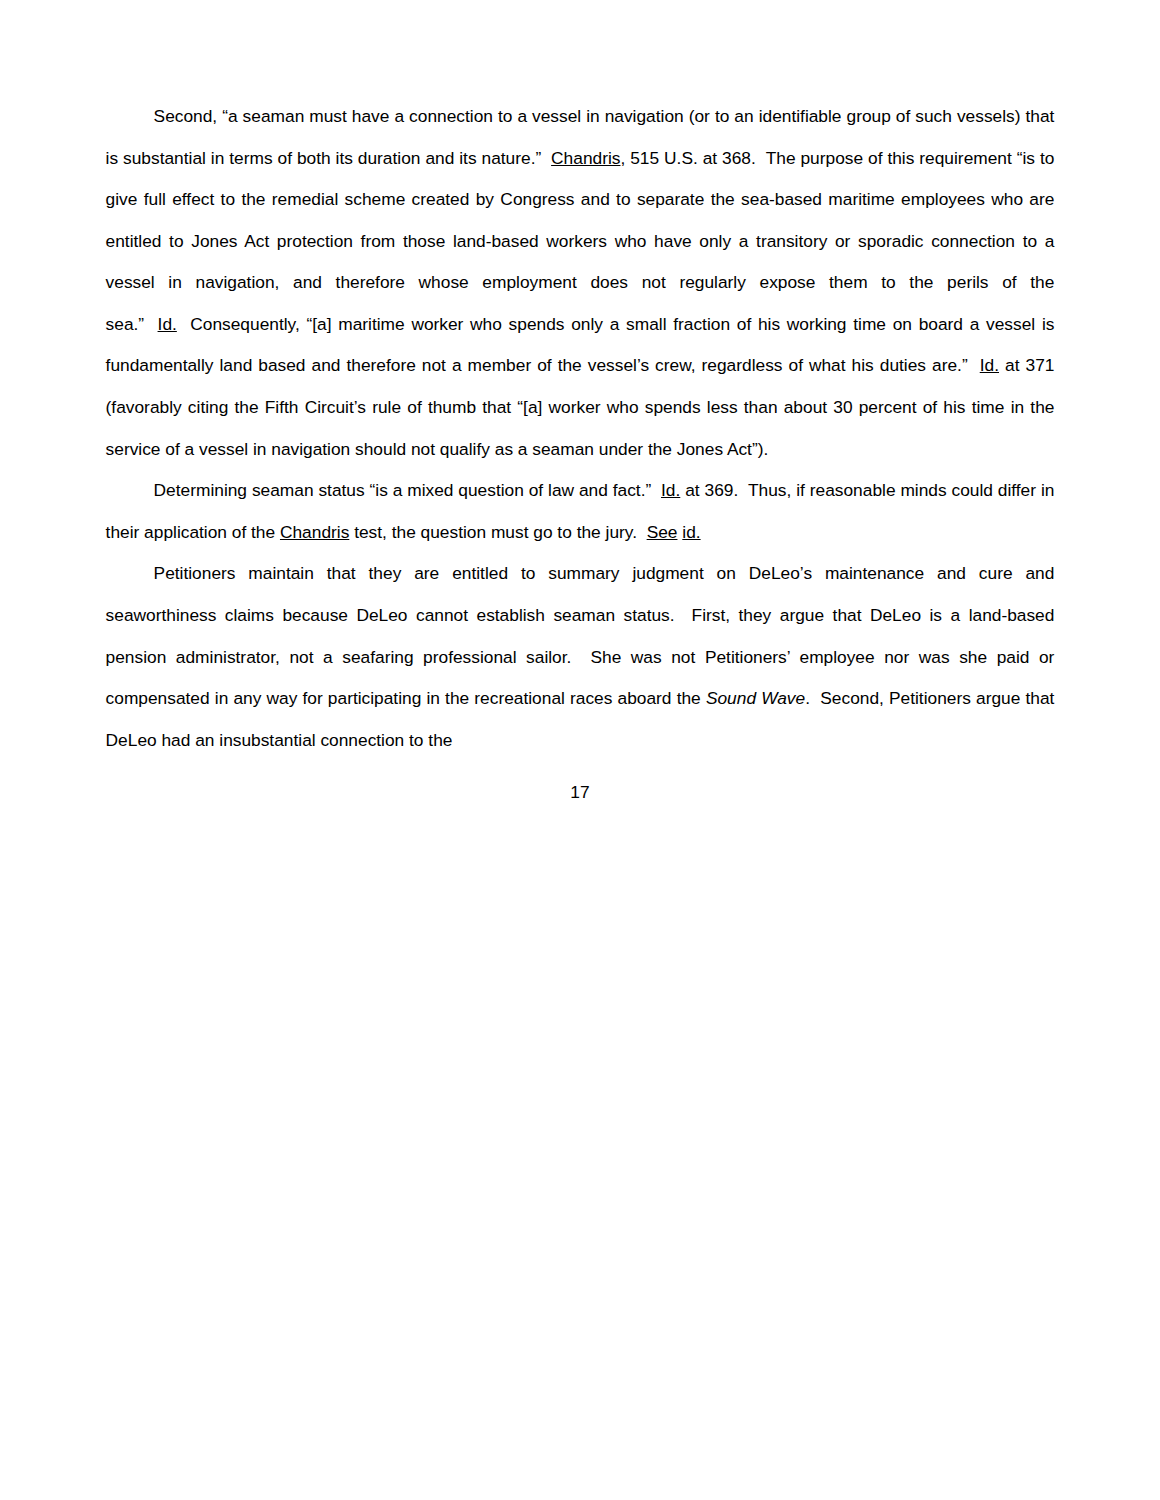Second, “a seaman must have a connection to a vessel in navigation (or to an identifiable group of such vessels) that is substantial in terms of both its duration and its nature.” Chandris, 515 U.S. at 368. The purpose of this requirement “is to give full effect to the remedial scheme created by Congress and to separate the sea-based maritime employees who are entitled to Jones Act protection from those land-based workers who have only a transitory or sporadic connection to a vessel in navigation, and therefore whose employment does not regularly expose them to the perils of the sea.” Id. Consequently, “[a] maritime worker who spends only a small fraction of his working time on board a vessel is fundamentally land based and therefore not a member of the vessel’s crew, regardless of what his duties are.” Id. at 371 (favorably citing the Fifth Circuit’s rule of thumb that “[a] worker who spends less than about 30 percent of his time in the service of a vessel in navigation should not qualify as a seaman under the Jones Act”).
Determining seaman status “is a mixed question of law and fact.” Id. at 369. Thus, if reasonable minds could differ in their application of the Chandris test, the question must go to the jury. See id.
Petitioners maintain that they are entitled to summary judgment on DeLeo’s maintenance and cure and seaworthiness claims because DeLeo cannot establish seaman status. First, they argue that DeLeo is a land-based pension administrator, not a seafaring professional sailor. She was not Petitioners’ employee nor was she paid or compensated in any way for participating in the recreational races aboard the Sound Wave. Second, Petitioners argue that DeLeo had an insubstantial connection to the
17